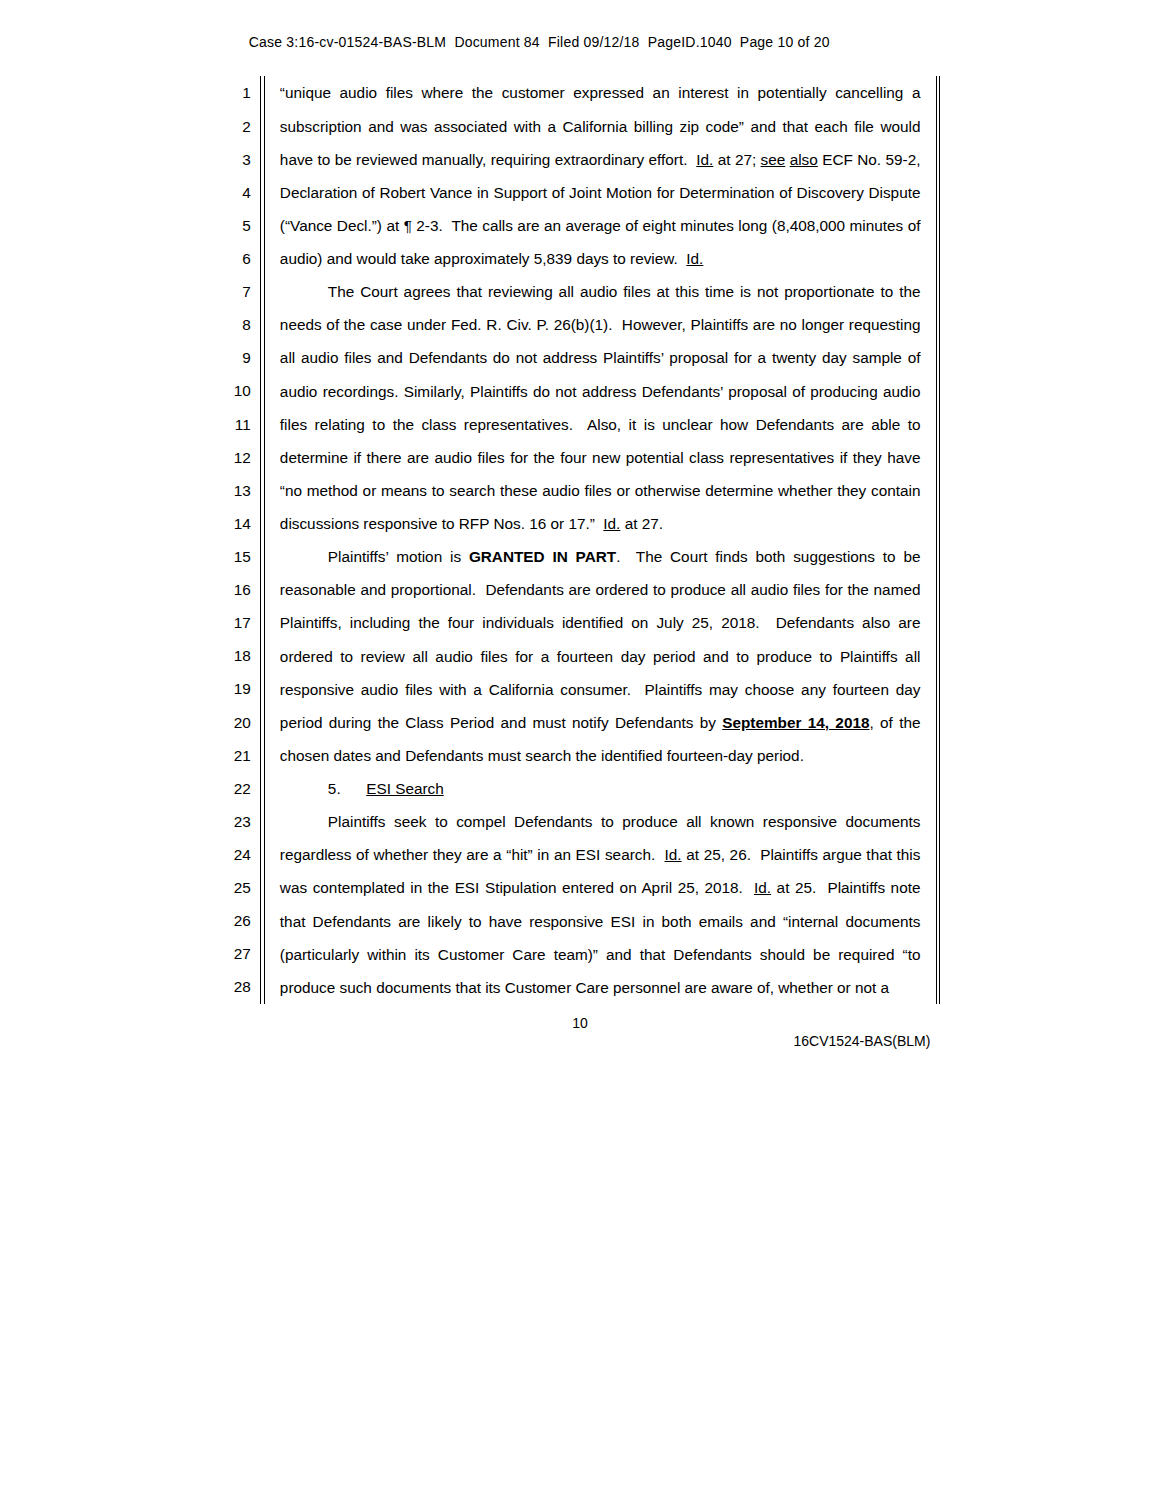Case 3:16-cv-01524-BAS-BLM Document 84 Filed 09/12/18 PageID.1040 Page 10 of 20
1
2
3
4
5
6
7
8
9
10
11
12
13
14
15
16
17
18
19
20
21
22
23
24
25
26
27
28
“unique audio files where the customer expressed an interest in potentially cancelling a subscription and was associated with a California billing zip code” and that each file would have to be reviewed manually, requiring extraordinary effort. Id. at 27; see also ECF No. 59-2, Declaration of Robert Vance in Support of Joint Motion for Determination of Discovery Dispute (“Vance Decl.”) at ¶ 2-3. The calls are an average of eight minutes long (8,408,000 minutes of audio) and would take approximately 5,839 days to review. Id.
The Court agrees that reviewing all audio files at this time is not proportionate to the needs of the case under Fed. R. Civ. P. 26(b)(1). However, Plaintiffs are no longer requesting all audio files and Defendants do not address Plaintiffs’ proposal for a twenty day sample of audio recordings. Similarly, Plaintiffs do not address Defendants’ proposal of producing audio files relating to the class representatives. Also, it is unclear how Defendants are able to determine if there are audio files for the four new potential class representatives if they have “no method or means to search these audio files or otherwise determine whether they contain discussions responsive to RFP Nos. 16 or 17.” Id. at 27.
Plaintiffs’ motion is GRANTED IN PART. The Court finds both suggestions to be reasonable and proportional. Defendants are ordered to produce all audio files for the named Plaintiffs, including the four individuals identified on July 25, 2018. Defendants also are ordered to review all audio files for a fourteen day period and to produce to Plaintiffs all responsive audio files with a California consumer. Plaintiffs may choose any fourteen day period during the Class Period and must notify Defendants by September 14, 2018, of the chosen dates and Defendants must search the identified fourteen-day period.
5. ESI Search
Plaintiffs seek to compel Defendants to produce all known responsive documents regardless of whether they are a “hit” in an ESI search. Id. at 25, 26. Plaintiffs argue that this was contemplated in the ESI Stipulation entered on April 25, 2018. Id. at 25. Plaintiffs note that Defendants are likely to have responsive ESI in both emails and “internal documents (particularly within its Customer Care team)” and that Defendants should be required “to produce such documents that its Customer Care personnel are aware of, whether or not a
10
16CV1524-BAS(BLM)